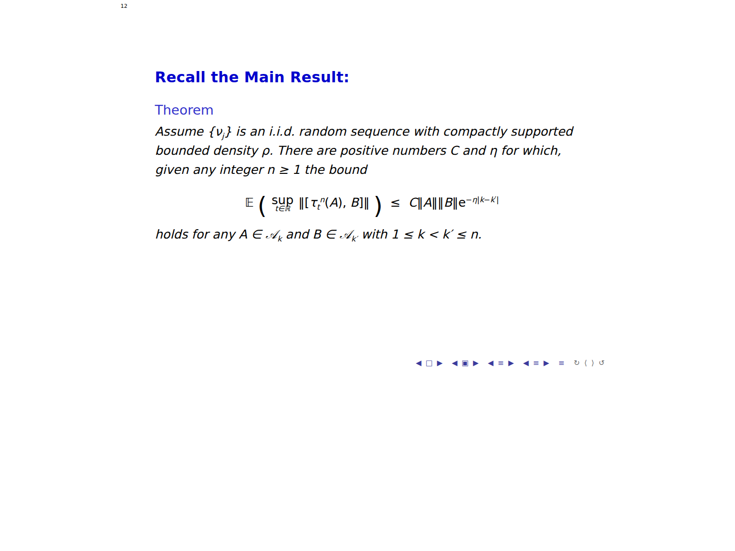12
Recall the Main Result:
Theorem
Assume {νj} is an i.i.d. random sequence with compactly supported bounded density ρ. There are positive numbers C and η for which, given any integer n ≥ 1 the bound
𝔼 ( sup t∈ℝ ‖[τtn(A), B]‖ ) ≤ C‖A‖‖B‖e−η|k−k′|
holds for any A ∈ 𝒜k and B ∈ 𝒜k′ with 1 ≤ k < k′ ≤ n.
◀ □ ▶ ◀ ▣ ▶ ◀ ≡ ▶ ◀ ≡ ▶ ≡ ↻ ⟨ ⟩ ↺